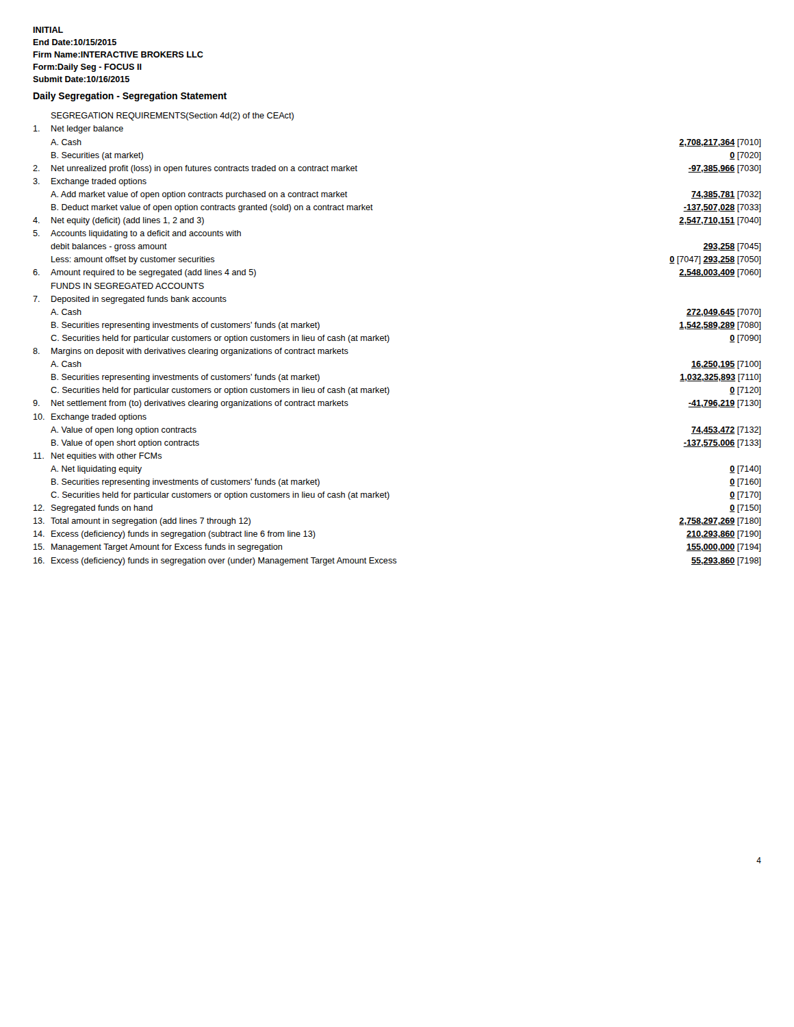INITIAL
End Date:10/15/2015
Firm Name:INTERACTIVE BROKERS LLC
Form:Daily Seg - FOCUS II
Submit Date:10/16/2015
Daily Segregation - Segregation Statement
| | SEGREGATION REQUIREMENTS(Section 4d(2) of the CEAct) | |
| 1. | Net ledger balance | |
| | A. Cash | 2,708,217,364 [7010] |
| | B. Securities (at market) | 0 [7020] |
| 2. | Net unrealized profit (loss) in open futures contracts traded on a contract market | -97,385,966 [7030] |
| 3. | Exchange traded options | |
| | A. Add market value of open option contracts purchased on a contract market | 74,385,781 [7032] |
| | B. Deduct market value of open option contracts granted (sold) on a contract market | -137,507,028 [7033] |
| 4. | Net equity (deficit) (add lines 1, 2 and 3) | 2,547,710,151 [7040] |
| 5. | Accounts liquidating to a deficit and accounts with | |
| | debit balances - gross amount | 293,258 [7045] |
| | Less: amount offset by customer securities | 0 [7047] 293,258 [7050] |
| 6. | Amount required to be segregated (add lines 4 and 5) | 2,548,003,409 [7060] |
| | FUNDS IN SEGREGATED ACCOUNTS | |
| 7. | Deposited in segregated funds bank accounts | |
| | A. Cash | 272,049,645 [7070] |
| | B. Securities representing investments of customers' funds (at market) | 1,542,589,289 [7080] |
| | C. Securities held for particular customers or option customers in lieu of cash (at market) | 0 [7090] |
| 8. | Margins on deposit with derivatives clearing organizations of contract markets | |
| | A. Cash | 16,250,195 [7100] |
| | B. Securities representing investments of customers' funds (at market) | 1,032,325,893 [7110] |
| | C. Securities held for particular customers or option customers in lieu of cash (at market) | 0 [7120] |
| 9. | Net settlement from (to) derivatives clearing organizations of contract markets | -41,796,219 [7130] |
| 10. | Exchange traded options | |
| | A. Value of open long option contracts | 74,453,472 [7132] |
| | B. Value of open short option contracts | -137,575,006 [7133] |
| 11. | Net equities with other FCMs | |
| | A. Net liquidating equity | 0 [7140] |
| | B. Securities representing investments of customers' funds (at market) | 0 [7160] |
| | C. Securities held for particular customers or option customers in lieu of cash (at market) | 0 [7170] |
| 12. | Segregated funds on hand | 0 [7150] |
| 13. | Total amount in segregation (add lines 7 through 12) | 2,758,297,269 [7180] |
| 14. | Excess (deficiency) funds in segregation (subtract line 6 from line 13) | 210,293,860 [7190] |
| 15. | Management Target Amount for Excess funds in segregation | 155,000,000 [7194] |
| 16. | Excess (deficiency) funds in segregation over (under) Management Target Amount Excess | 55,293,860 [7198] |
4